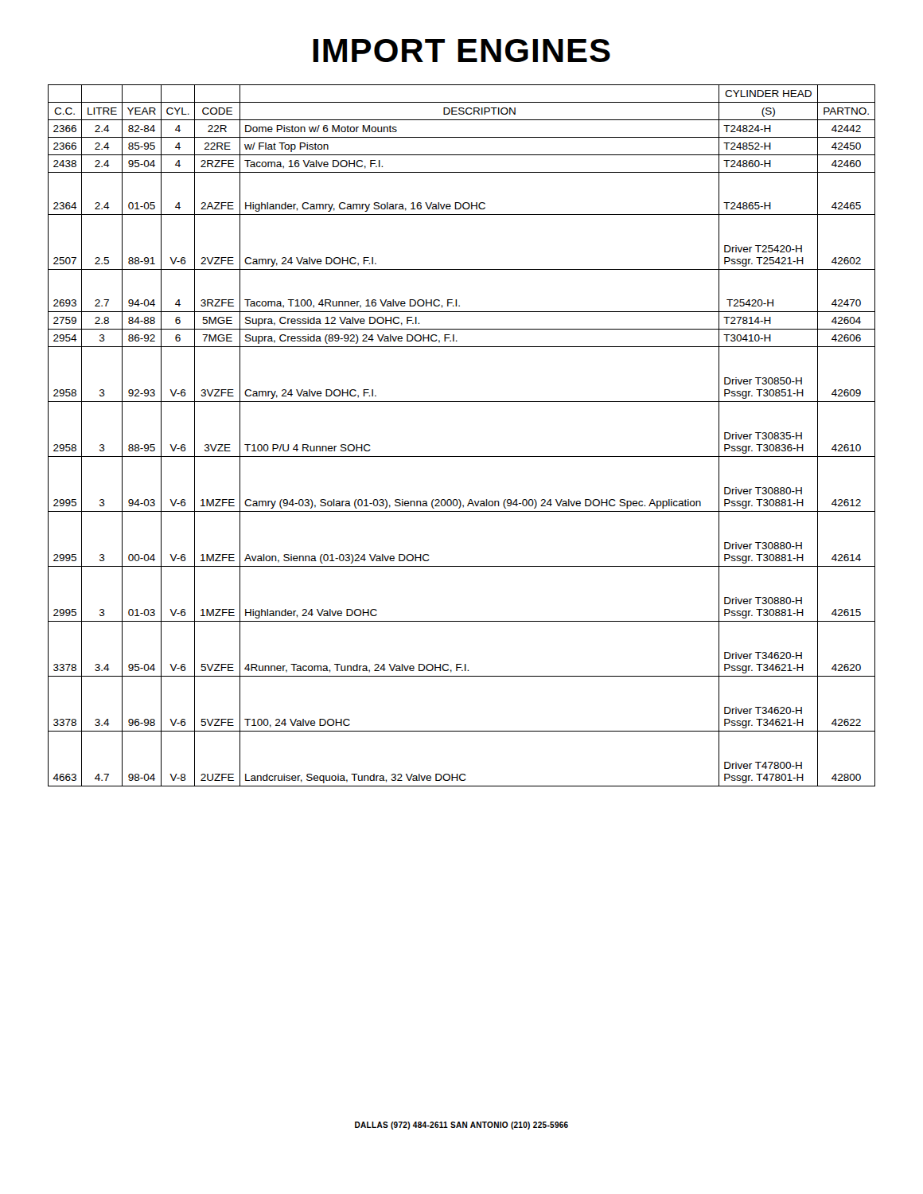IMPORT ENGINES
| | | | | | | CYLINDER HEAD | |
| --- | --- | --- | --- | --- | --- | --- | --- |
| C.C. | LITRE | YEAR | CYL. | CODE | DESCRIPTION | (S) | PARTNO. |
| 2366 | 2.4 | 82-84 | 4 | 22R | Dome Piston w/ 6 Motor Mounts | T24824-H | 42442 |
| 2366 | 2.4 | 85-95 | 4 | 22RE | w/ Flat Top Piston | T24852-H | 42450 |
| 2438 | 2.4 | 95-04 | 4 | 2RZFE | Tacoma, 16 Valve DOHC, F.I. | T24860-H | 42460 |
| 2364 | 2.4 | 01-05 | 4 | 2AZFE | Highlander, Camry, Camry Solara, 16 Valve DOHC | T24865-H | 42465 |
| 2507 | 2.5 | 88-91 | V-6 | 2VZFE | Camry, 24 Valve DOHC, F.I. | Driver T25420-H Pssgr. T25421-H | 42602 |
| 2693 | 2.7 | 94-04 | 4 | 3RZFE | Tacoma, T100, 4Runner, 16 Valve DOHC, F.I. | T25420-H | 42470 |
| 2759 | 2.8 | 84-88 | 6 | 5MGE | Supra, Cressida 12 Valve DOHC, F.I. | T27814-H | 42604 |
| 2954 | 3 | 86-92 | 6 | 7MGE | Supra, Cressida (89-92) 24 Valve DOHC, F.I. | T30410-H | 42606 |
| 2958 | 3 | 92-93 | V-6 | 3VZFE | Camry, 24 Valve DOHC, F.I. | Driver T30850-H Pssgr. T30851-H | 42609 |
| 2958 | 3 | 88-95 | V-6 | 3VZE | T100 P/U 4 Runner SOHC | Driver T30835-H Pssgr. T30836-H | 42610 |
| 2995 | 3 | 94-03 | V-6 | 1MZFE | Camry (94-03), Solara (01-03), Sienna (2000), Avalon (94-00) 24 Valve DOHC Spec. Application | Driver T30880-H Pssgr. T30881-H | 42612 |
| 2995 | 3 | 00-04 | V-6 | 1MZFE | Avalon, Sienna (01-03)24 Valve DOHC | Driver T30880-H Pssgr. T30881-H | 42614 |
| 2995 | 3 | 01-03 | V-6 | 1MZFE | Highlander, 24 Valve DOHC | Driver T30880-H Pssgr. T30881-H | 42615 |
| 3378 | 3.4 | 95-04 | V-6 | 5VZFE | 4Runner, Tacoma, Tundra, 24 Valve DOHC, F.I. | Driver T34620-H Pssgr. T34621-H | 42620 |
| 3378 | 3.4 | 96-98 | V-6 | 5VZFE | T100, 24 Valve DOHC | Driver T34620-H Pssgr. T34621-H | 42622 |
| 4663 | 4.7 | 98-04 | V-8 | 2UZFE | Landcruiser, Sequoia, Tundra, 32 Valve DOHC | Driver T47800-H Pssgr. T47801-H | 42800 |
DALLAS (972) 484-2611 SAN ANTONIO (210) 225-5966